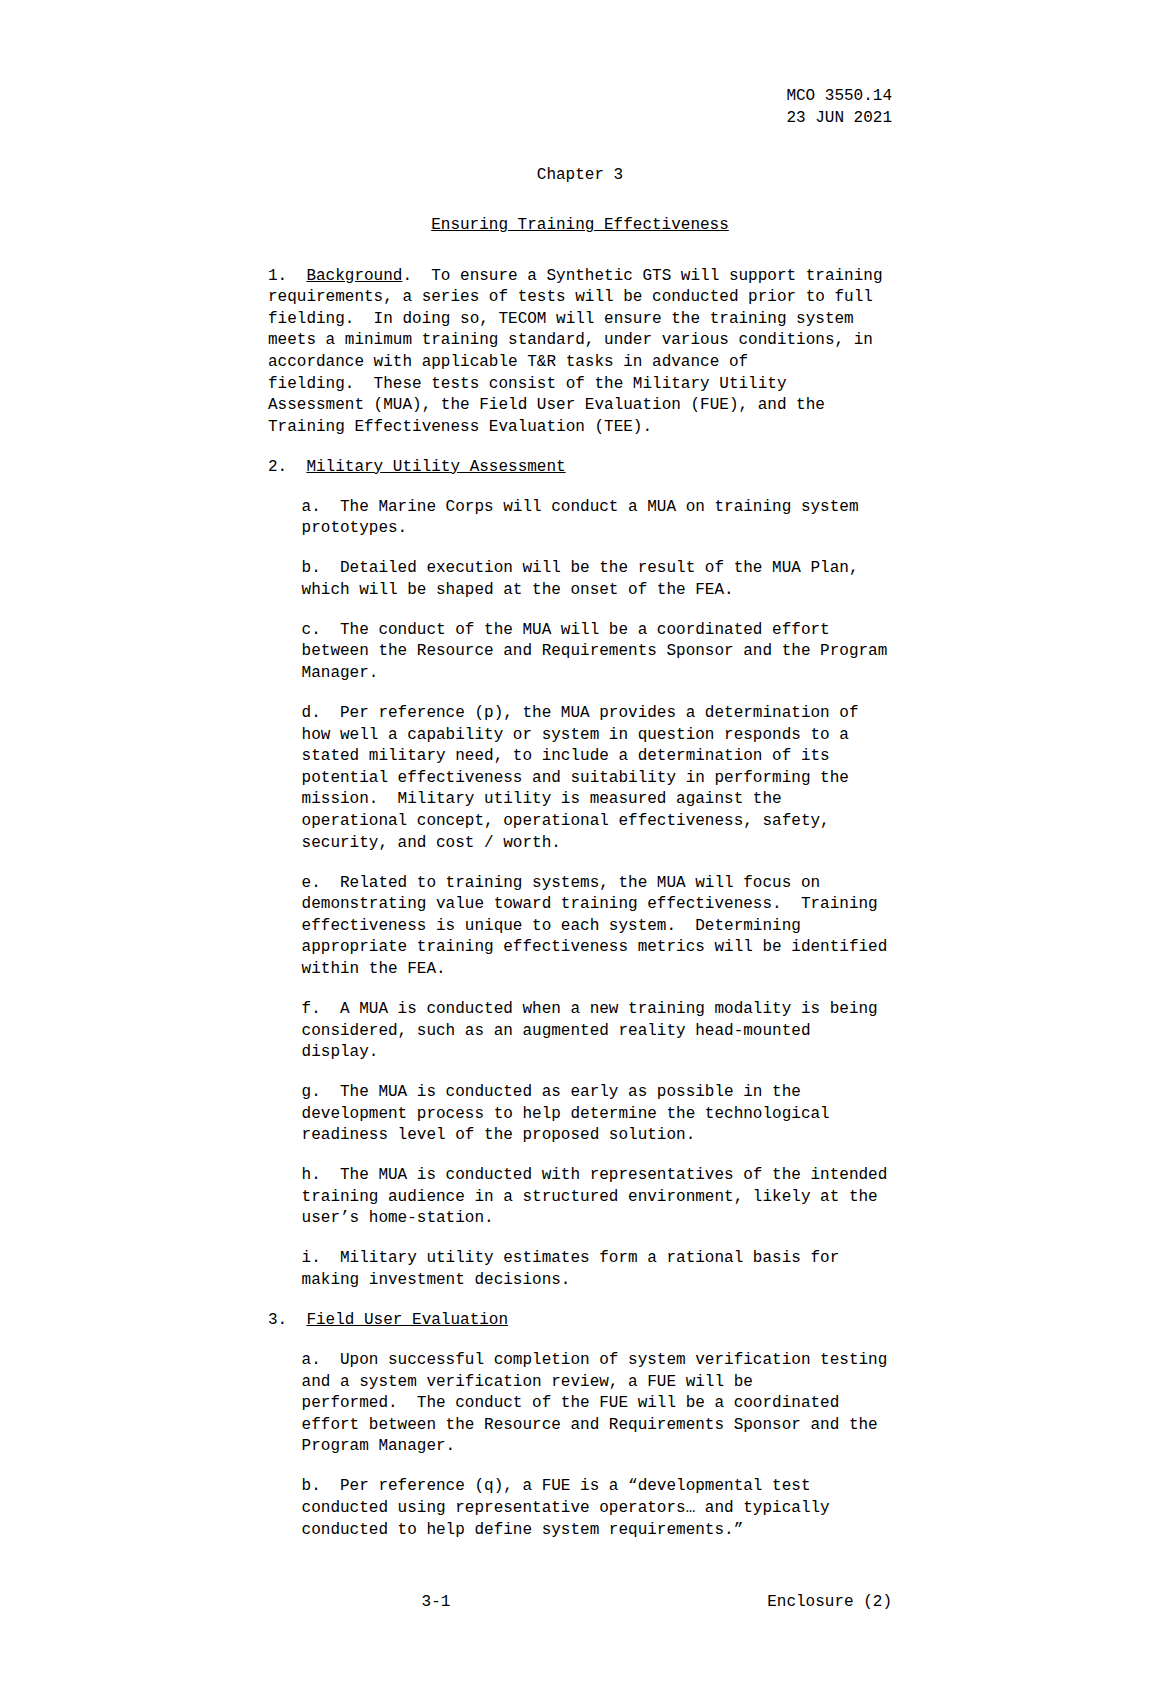MCO 3550.14 23 JUN 2021
Chapter 3
Ensuring Training Effectiveness
1. Background. To ensure a Synthetic GTS will support training requirements, a series of tests will be conducted prior to full fielding. In doing so, TECOM will ensure the training system meets a minimum training standard, under various conditions, in accordance with applicable T&R tasks in advance of fielding. These tests consist of the Military Utility Assessment (MUA), the Field User Evaluation (FUE), and the Training Effectiveness Evaluation (TEE).
2. Military Utility Assessment
a. The Marine Corps will conduct a MUA on training system prototypes.
b. Detailed execution will be the result of the MUA Plan, which will be shaped at the onset of the FEA.
c. The conduct of the MUA will be a coordinated effort between the Resource and Requirements Sponsor and the Program Manager.
d. Per reference (p), the MUA provides a determination of how well a capability or system in question responds to a stated military need, to include a determination of its potential effectiveness and suitability in performing the mission. Military utility is measured against the operational concept, operational effectiveness, safety, security, and cost / worth.
e. Related to training systems, the MUA will focus on demonstrating value toward training effectiveness. Training effectiveness is unique to each system. Determining appropriate training effectiveness metrics will be identified within the FEA.
f. A MUA is conducted when a new training modality is being considered, such as an augmented reality head-mounted display.
g. The MUA is conducted as early as possible in the development process to help determine the technological readiness level of the proposed solution.
h. The MUA is conducted with representatives of the intended training audience in a structured environment, likely at the user’s home-station.
i. Military utility estimates form a rational basis for making investment decisions.
3. Field User Evaluation
a. Upon successful completion of system verification testing and a system verification review, a FUE will be performed. The conduct of the FUE will be a coordinated effort between the Resource and Requirements Sponsor and the Program Manager.
b. Per reference (q), a FUE is a “developmental test conducted using representative operators… and typically conducted to help define system requirements.”
3-1 Enclosure (2)